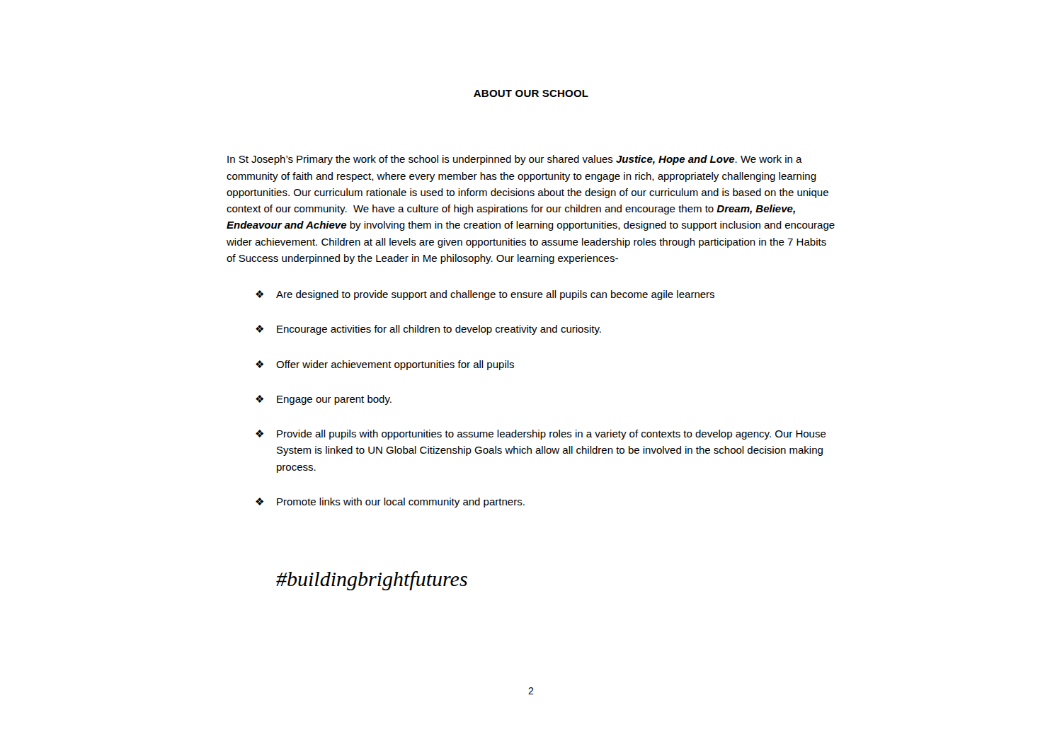ABOUT OUR SCHOOL
In St Joseph’s Primary the work of the school is underpinned by our shared values Justice, Hope and Love. We work in a community of faith and respect, where every member has the opportunity to engage in rich, appropriately challenging learning opportunities. Our curriculum rationale is used to inform decisions about the design of our curriculum and is based on the unique context of our community. We have a culture of high aspirations for our children and encourage them to Dream, Believe, Endeavour and Achieve by involving them in the creation of learning opportunities, designed to support inclusion and encourage wider achievement. Children at all levels are given opportunities to assume leadership roles through participation in the 7 Habits of Success underpinned by the Leader in Me philosophy. Our learning experiences-
Are designed to provide support and challenge to ensure all pupils can become agile learners
Encourage activities for all children to develop creativity and curiosity.
Offer wider achievement opportunities for all pupils
Engage our parent body.
Provide all pupils with opportunities to assume leadership roles in a variety of contexts to develop agency. Our House System is linked to UN Global Citizenship Goals which allow all children to be involved in the school decision making process.
Promote links with our local community and partners.
#buildingbrightfutures
2